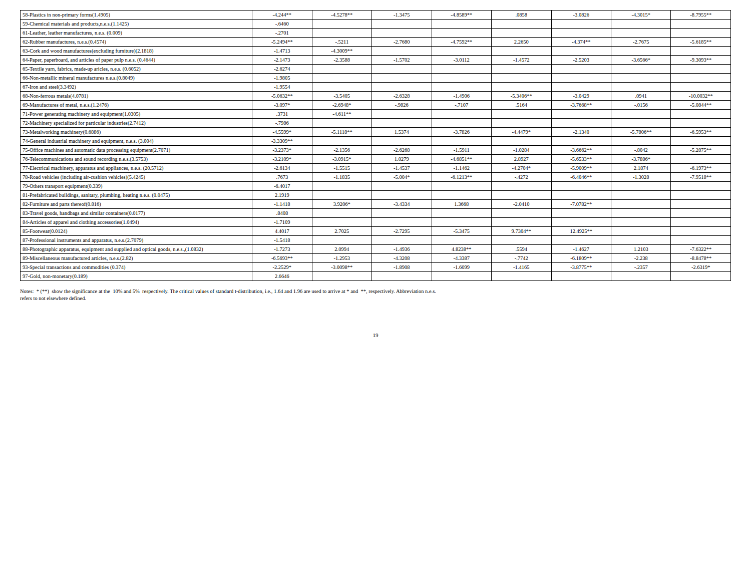| 58-Plastics in non-primary forms(1.4905) | -4.244** | -4.5278** | -1.3475 | -4.8589** | .0858 | -3.0826 | -4.3015* | -8.7955** |
| 59-Chemical materials and products,n.e.s.(1.1425) | -.6460 | | | | | | | |
| 61-Leather, leather manufactures, n.e.s. (0.009) | -.2701 | | | | | | | |
| 62-Rubber manufactures, n.e.s.(0.4574) | -5.2494** | -.5211 | -2.7680 | -4.7592** | 2.2650 | -4.374** | -2.7675 | -5.6185** |
| 63-Cork and wood manufactures(excluding furniture)(2.1818) | -1.4713 | -4.3009** | | | | | | |
| 64-Paper, paperboard, and articles of paper pulp n.e.s. (0.4644) | -2.1473 | -2.3588 | -1.5702 | -3.0112 | -1.4572 | -2.5203 | -3.6566* | -9.3093** |
| 65-Textile yarn, fabrics, made-up aricles, n.e.s. (0.6052) | -2.6274 | | | | | | | |
| 66-Non-metallic mineral manufactures n.e.s.(0.8049) | -1.9805 | | | | | | | |
| 67-Iron and steel(3.3492) | -1.9554 | | | | | | | |
| 68-Non-ferrous metals(4.0781) | -5.0632** | -3.5405 | -2.6328 | -1.4906 | -5.3406** | -3.0429 | .0941 | -10.0032** |
| 69-Manufactures of metal, n.e.s.(1.2476) | -3.097* | -2.6948* | -.9826 | -.7107 | .5164 | -3.7668** | -.0156 | -5.0844** |
| 71-Power generating machinery and equipment(1.0305) | .3731 | -4.611** | | | | | | |
| 72-Machinery specialized for particular industries(2.7412) | -.7986 | | | | | | | |
| 73-Metalworking machinery(0.6886) | -4.5599* | -5.1118** | 1.5374 | -3.7826 | -4.4479* | -2.1340 | -5.7806** | -6.5953** |
| 74-General industrial machinery and equipment, n.e.s. (3.004) | -3.3309** | | | | | | | |
| 75-Office machines and automatic data processing equipment(2.7071) | -3.2373* | -2.1356 | -2.6268 | -1.5911 | -1.0284 | -3.6662** | -.8042 | -5.2875** |
| 76-Telecommunications and sound recording n.e.s.(3.5753) | -3.2109* | -3.0915* | 1.0279 | -4.6851** | 2.8927 | -5.6533** | -3.7886* | |
| 77-Electrical machinery, apparatus and appliances, n.e.s. (20.5712) | -2.6134 | -1.5515 | -1.4537 | -1.1462 | -4.2704* | -5.9009** | 2.1874 | -6.1973** |
| 78-Road vehicles (including air-cushion vehicles)(5.4245) | .7673 | -1.1835 | -5.004* | -6.1213** | -.4272 | -6.4046** | -1.3028 | -7.9518** |
| 79-Others transport equipment(0.339) | -6.4017 | | | | | | | |
| 81-Prefabricated buildings, sanitary, plumbing, heating n.e.s. (0.0475) | 2.1919 | | | | | | | |
| 82-Furniture and parts thereof(0.816) | -1.1418 | 3.9206* | -3.4334 | 1.3668 | -2.0410 | -7.0782** | | |
| 83-Travel goods, handbags and similar containers(0.0177) | .8408 | | | | | | | |
| 84-Articles of apparel and clothing accessories(1.0494) | -1.7109 | | | | | | | |
| 85-Footwear(0.0124) | 4.4017 | 2.7025 | -2.7295 | -5.3475 | 9.7304** | 12.4925** | | |
| 87-Professional instruments and apparatus, n.e.s.(2.7079) | -1.5418 | | | | | | | |
| 88-Photographic apparatus, equipment and supplied and optical goods, n.e.s.,(1.0832) | -1.7273 | 2.0994 | -1.4936 | 4.8238** | .5594 | -1.4627 | 1.2103 | -7.6322** |
| 89-Miscellaneous manufactured articles, n.e.s.(2.82) | -6.5693** | -1.2953 | -4.3208 | -4.3387 | -.7742 | -6.1809** | -2.238 | -8.8478** |
| 93-Special transactions and commodities (0.374) | -2.2529* | -3.0098** | -1.8908 | -1.6099 | -1.4165 | -3.8775** | -.2357 | -2.6319* |
| 97-Gold, non-monetary(0.189) | 2.6646 | | | | | | | |
Notes: * (**) show the significance at the 10% and 5% respectively. The critical values of standard t-distribution, i.e., 1.64 and 1.96 are used to arrive at * and **, respectively. Abbreviation n.e.s. refers to not elsewhere defined.
19